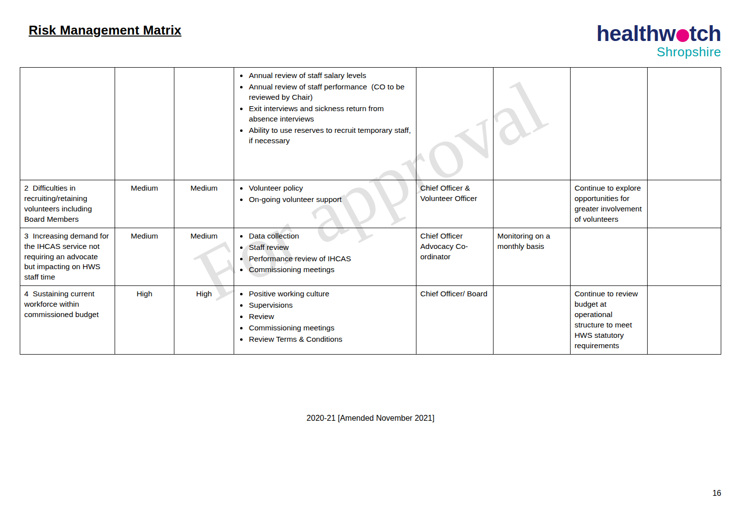Risk Management Matrix
healthw tch
Shropshire
For approval
| | | | Annual review of staff salary levels Annual review of staff performance (CO to be reviewed by Chair) Exit interviews and sickness return from absence interviews Ability to use reserves to recruit temporary staff, if necessary | | | | |
| 2 Difficulties in recruiting/retaining volunteers including Board Members | Medium | Medium | Volunteer policy On-going volunteer support | Chief Officer & Volunteer Officer | | Continue to explore opportunities for greater involvement of volunteers | |
| 3 Increasing demand for the IHCAS service not requiring an advocate but impacting on HWS staff time | Medium | Medium | Data collection Staff review Performance review of IHCAS Commissioning meetings | Chief Officer Advocacy Co-ordinator | Monitoring on a monthly basis | | |
| 4 Sustaining current workforce within commissioned budget | High | High | Positive working culture Supervisions Review Commissioning meetings Review Terms & Conditions | Chief Officer/ Board | | Continue to review budget at operational structure to meet HWS statutory requirements | |
16
2020-21 [Amended November 2021]